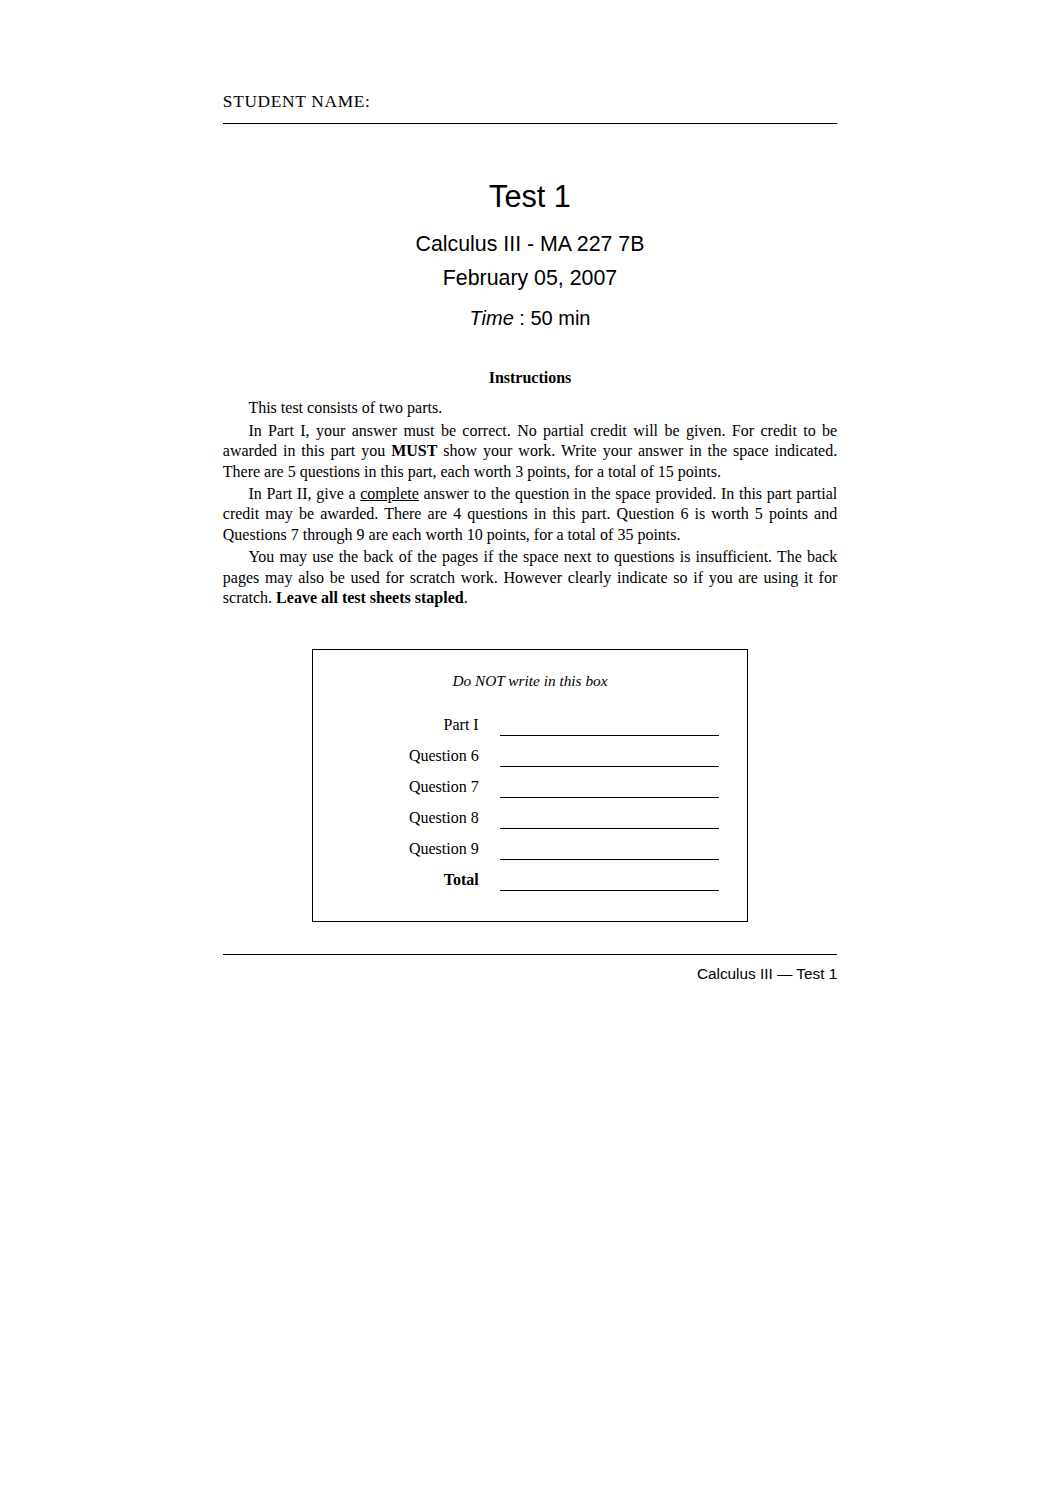STUDENT NAME:
Test 1
Calculus III - MA 227 7B
February 05, 2007
Time : 50 min
Instructions
This test consists of two parts.
In Part I, your answer must be correct. No partial credit will be given. For credit to be awarded in this part you MUST show your work. Write your answer in the space indicated. There are 5 questions in this part, each worth 3 points, for a total of 15 points.
In Part II, give a complete answer to the question in the space provided. In this part partial credit may be awarded. There are 4 questions in this part. Question 6 is worth 5 points and Questions 7 through 9 are each worth 10 points, for a total of 35 points.
You may use the back of the pages if the space next to questions is insufficient. The back pages may also be used for scratch work. However clearly indicate so if you are using it for scratch. Leave all test sheets stapled.
Do NOT write in this box
| Part I | |
| Question 6 | |
| Question 7 | |
| Question 8 | |
| Question 9 | |
| Total | |
Calculus III — Test 1